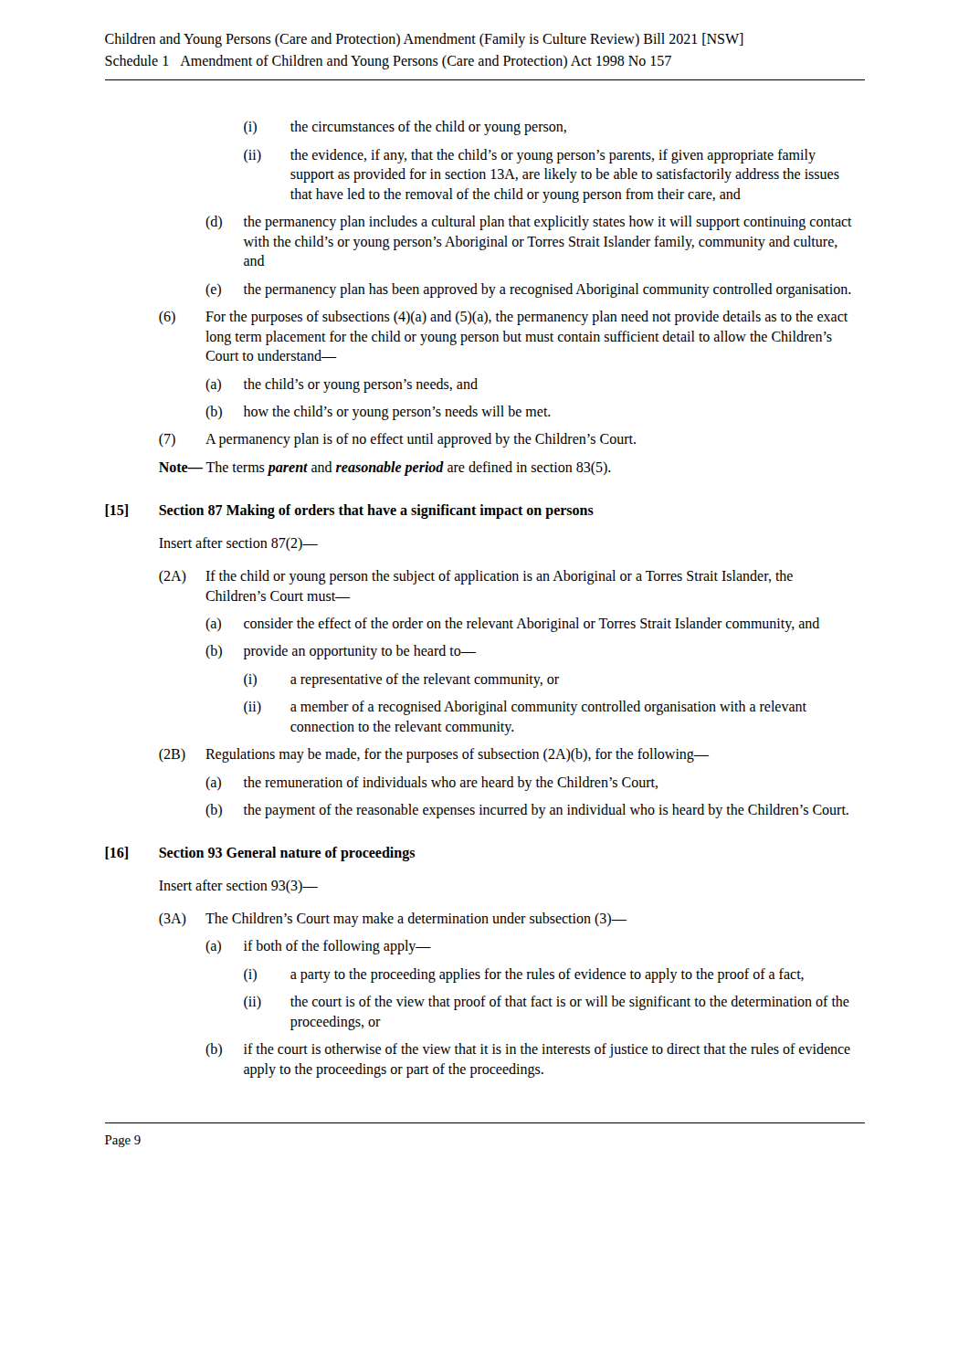Children and Young Persons (Care and Protection) Amendment (Family is Culture Review) Bill 2021 [NSW]
Schedule 1 Amendment of Children and Young Persons (Care and Protection) Act 1998 No 157
(i) the circumstances of the child or young person,
(ii) the evidence, if any, that the child’s or young person’s parents, if given appropriate family support as provided for in section 13A, are likely to be able to satisfactorily address the issues that have led to the removal of the child or young person from their care, and
(d) the permanency plan includes a cultural plan that explicitly states how it will support continuing contact with the child’s or young person’s Aboriginal or Torres Strait Islander family, community and culture, and
(e) the permanency plan has been approved by a recognised Aboriginal community controlled organisation.
(6) For the purposes of subsections (4)(a) and (5)(a), the permanency plan need not provide details as to the exact long term placement for the child or young person but must contain sufficient detail to allow the Children’s Court to understand—
(a) the child’s or young person’s needs, and
(b) how the child’s or young person’s needs will be met.
(7) A permanency plan is of no effect until approved by the Children’s Court.
Note— The terms parent and reasonable period are defined in section 83(5).
[15] Section 87 Making of orders that have a significant impact on persons
Insert after section 87(2)—
(2A) If the child or young person the subject of application is an Aboriginal or a Torres Strait Islander, the Children’s Court must—
(a) consider the effect of the order on the relevant Aboriginal or Torres Strait Islander community, and
(b) provide an opportunity to be heard to—
(i) a representative of the relevant community, or
(ii) a member of a recognised Aboriginal community controlled organisation with a relevant connection to the relevant community.
(2B) Regulations may be made, for the purposes of subsection (2A)(b), for the following—
(a) the remuneration of individuals who are heard by the Children’s Court,
(b) the payment of the reasonable expenses incurred by an individual who is heard by the Children’s Court.
[16] Section 93 General nature of proceedings
Insert after section 93(3)—
(3A) The Children’s Court may make a determination under subsection (3)—
(a) if both of the following apply—
(i) a party to the proceeding applies for the rules of evidence to apply to the proof of a fact,
(ii) the court is of the view that proof of that fact is or will be significant to the determination of the proceedings, or
(b) if the court is otherwise of the view that it is in the interests of justice to direct that the rules of evidence apply to the proceedings or part of the proceedings.
Page 9